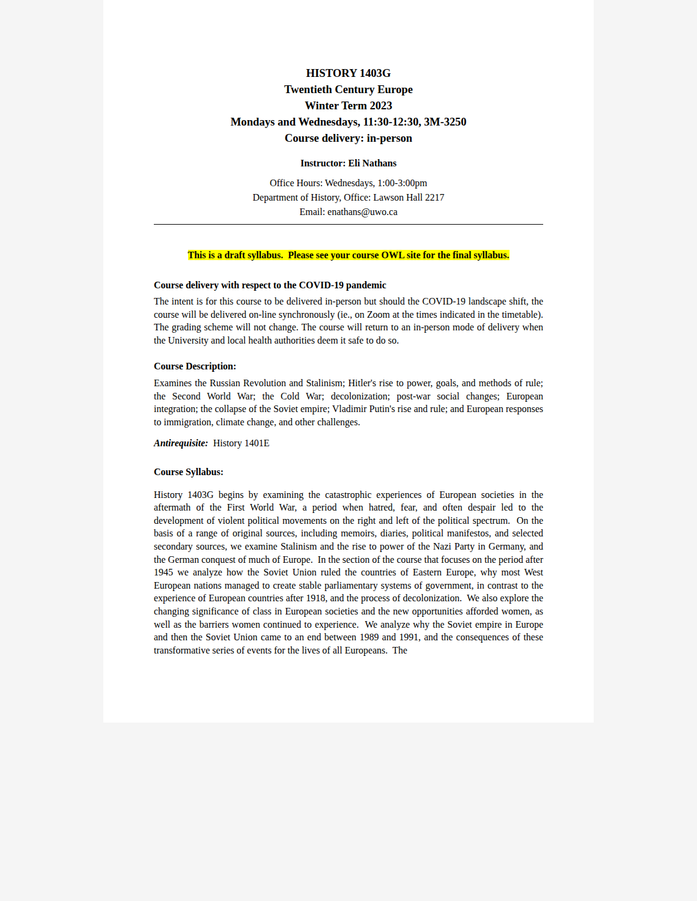HISTORY 1403G
Twentieth Century Europe
Winter Term 2023
Mondays and Wednesdays, 11:30-12:30, 3M-3250
Course delivery: in-person
Instructor: Eli Nathans
Office Hours: Wednesdays, 1:00-3:00pm
Department of History, Office: Lawson Hall 2217
Email: enathans@uwo.ca
This is a draft syllabus. Please see your course OWL site for the final syllabus.
Course delivery with respect to the COVID-19 pandemic
The intent is for this course to be delivered in-person but should the COVID-19 landscape shift, the course will be delivered on-line synchronously (ie., on Zoom at the times indicated in the timetable). The grading scheme will not change. The course will return to an in-person mode of delivery when the University and local health authorities deem it safe to do so.
Course Description:
Examines the Russian Revolution and Stalinism; Hitler's rise to power, goals, and methods of rule; the Second World War; the Cold War; decolonization; post-war social changes; European integration; the collapse of the Soviet empire; Vladimir Putin's rise and rule; and European responses to immigration, climate change, and other challenges.
Antirequisite: History 1401E
Course Syllabus:
History 1403G begins by examining the catastrophic experiences of European societies in the aftermath of the First World War, a period when hatred, fear, and often despair led to the development of violent political movements on the right and left of the political spectrum. On the basis of a range of original sources, including memoirs, diaries, political manifestos, and selected secondary sources, we examine Stalinism and the rise to power of the Nazi Party in Germany, and the German conquest of much of Europe. In the section of the course that focuses on the period after 1945 we analyze how the Soviet Union ruled the countries of Eastern Europe, why most West European nations managed to create stable parliamentary systems of government, in contrast to the experience of European countries after 1918, and the process of decolonization. We also explore the changing significance of class in European societies and the new opportunities afforded women, as well as the barriers women continued to experience. We analyze why the Soviet empire in Europe and then the Soviet Union came to an end between 1989 and 1991, and the consequences of these transformative series of events for the lives of all Europeans. The